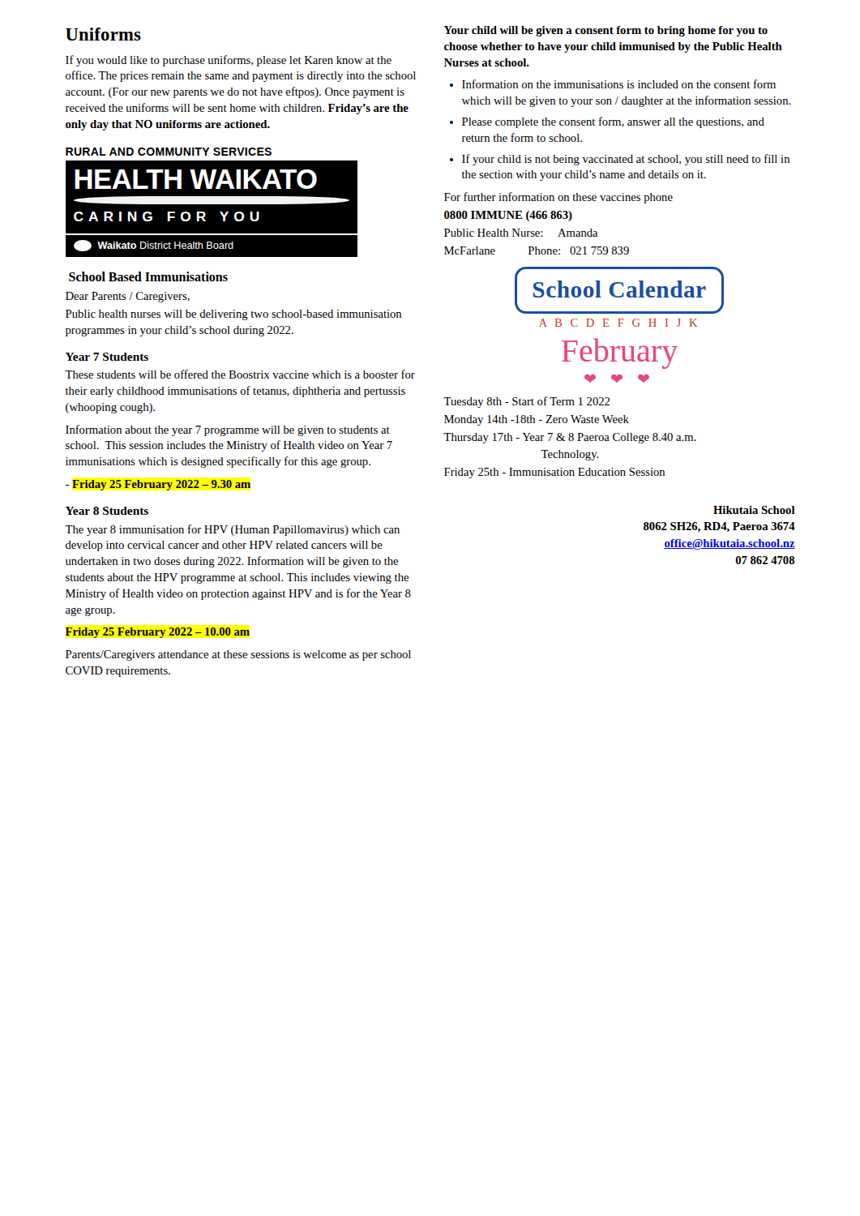Uniforms
If you would like to purchase uniforms, please let Karen know at the office. The prices remain the same and payment is directly into the school account. (For our new parents we do not have eftpos). Once payment is received the uniforms will be sent home with children. Friday’s are the only day that NO uniforms are actioned.
RURAL AND COMMUNITY SERVICES
HEALTH WAIKATO
CARING FOR YOU
Waikato District Health Board
School Based Immunisations
Dear Parents / Caregivers,
Public health nurses will be delivering two school-based immunisation programmes in your child’s school during 2022.
Year 7 Students
These students will be offered the Boostrix vaccine which is a booster for their early childhood immunisations of tetanus, diphtheria and pertussis (whooping cough).
Information about the year 7 programme will be given to students at school. This session includes the Ministry of Health video on Year 7 immunisations which is designed specifically for this age group.
- Friday 25 February 2022 – 9.30 am
Year 8 Students
The year 8 immunisation for HPV (Human Papillomavirus) which can develop into cervical cancer and other HPV related cancers will be undertaken in two doses during 2022. Information will be given to the students about the HPV programme at school. This includes viewing the Ministry of Health video on protection against HPV and is for the Year 8 age group.
Friday 25 February 2022 – 10.00 am
Parents/Caregivers attendance at these sessions is welcome as per school COVID requirements.
Your child will be given a consent form to bring home for you to choose whether to have your child immunised by the Public Health Nurses at school.
Information on the immunisations is included on the consent form which will be given to your son / daughter at the information session.
Please complete the consent form, answer all the questions, and return the form to school.
If your child is not being vaccinated at school, you still need to fill in the section with your child’s name and details on it.
For further information on these vaccines phone
0800 IMMUNE (466 863)
Public Health Nurse: Amanda
McFarlane Phone: 021 759 839
School Calendar
A B C D E F G H I J K
February
❤ ❤ ❤
Tuesday 8th - Start of Term 1 2022
Monday 14th -18th - Zero Waste Week
Thursday 17th - Year 7 & 8 Paeroa College 8.40 a.m.
Technology.
Friday 25th - Immunisation Education Session
Hikutaia School
8062 SH26, RD4, Paeroa 3674
office@hikutaia.school.nz
07 862 4708